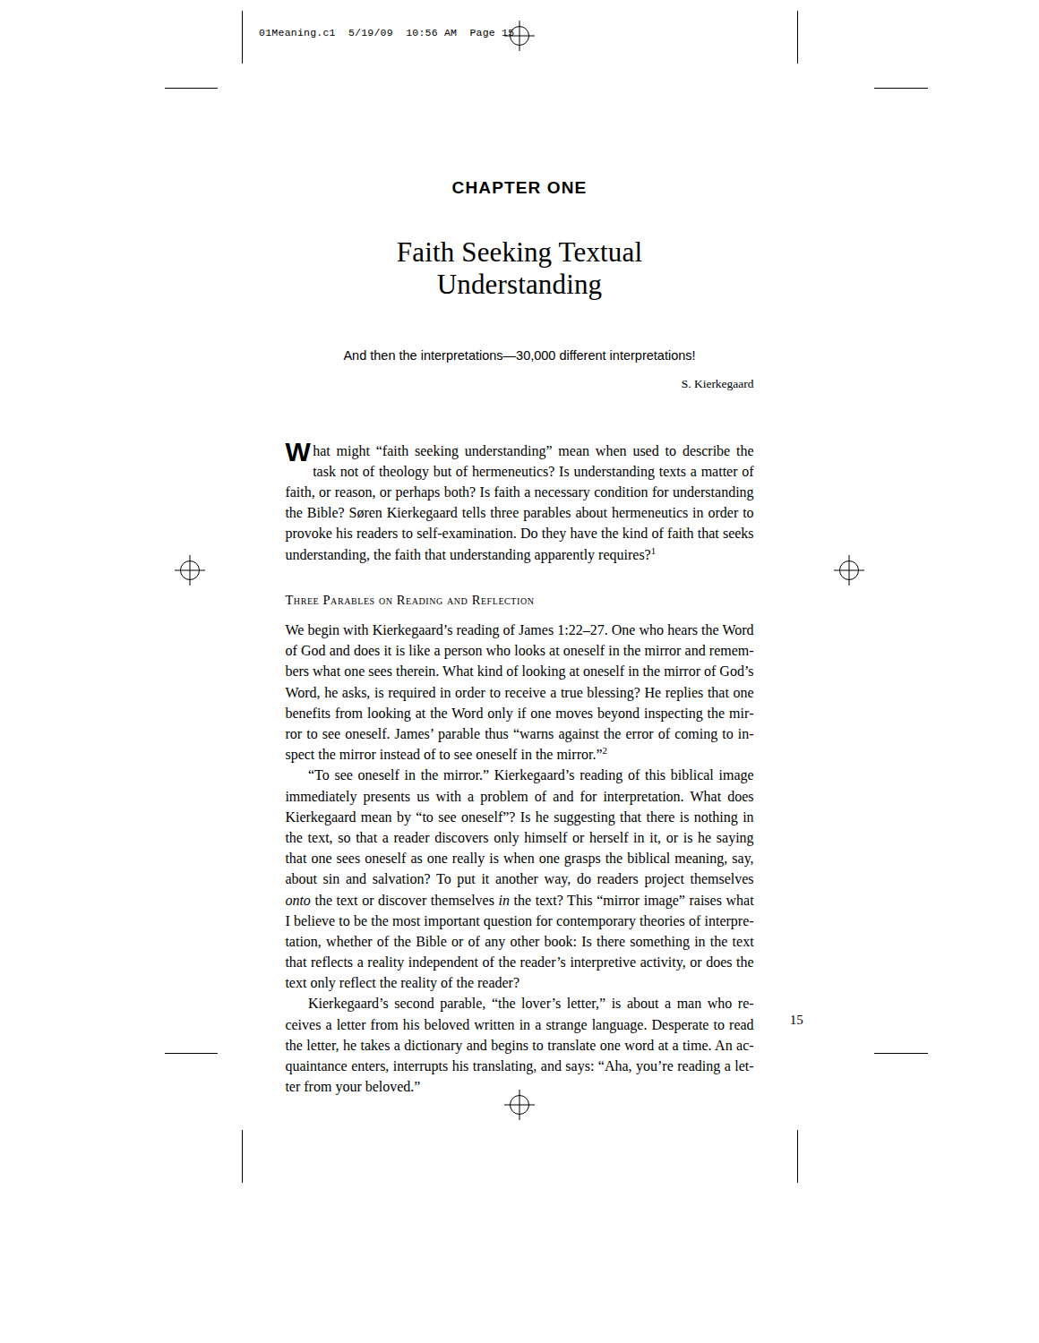01Meaning.c1 5/19/09 10:56 AM Page 15
CHAPTER ONE
Faith Seeking Textual
Understanding
And then the interpretations—30,000 different interpretations!
S. Kierkegaard
What might “faith seeking understanding” mean when used to describe the task not of theology but of hermeneutics? Is understanding texts a matter of faith, or reason, or perhaps both? Is faith a necessary condition for understanding the Bible? Søren Kierkegaard tells three parables about hermeneutics in order to provoke his readers to self-examination. Do they have the kind of faith that seeks understanding, the faith that understanding apparently requires?1
Three Parables on Reading and Reflection
We begin with Kierkegaard’s reading of James 1:22–27. One who hears the Word of God and does it is like a person who looks at oneself in the mirror and remembers what one sees therein. What kind of looking at oneself in the mirror of God’s Word, he asks, is required in order to receive a true blessing? He replies that one benefits from looking at the Word only if one moves beyond inspecting the mirror to see oneself. James’ parable thus “warns against the error of coming to inspect the mirror instead of to see oneself in the mirror.”2
“To see oneself in the mirror.” Kierkegaard’s reading of this biblical image immediately presents us with a problem of and for interpretation. What does Kierkegaard mean by “to see oneself”? Is he suggesting that there is nothing in the text, so that a reader discovers only himself or herself in it, or is he saying that one sees oneself as one really is when one grasps the biblical meaning, say, about sin and salvation? To put it another way, do readers project themselves onto the text or discover themselves in the text? This “mirror image” raises what I believe to be the most important question for contemporary theories of interpretation, whether of the Bible or of any other book: Is there something in the text that reflects a reality independent of the reader’s interpretive activity, or does the text only reflect the reality of the reader?
Kierkegaard’s second parable, “the lover’s letter,” is about a man who receives a letter from his beloved written in a strange language. Desperate to read the letter, he takes a dictionary and begins to translate one word at a time. An acquaintance enters, interrupts his translating, and says: “Aha, you’re reading a letter from your beloved.”
15